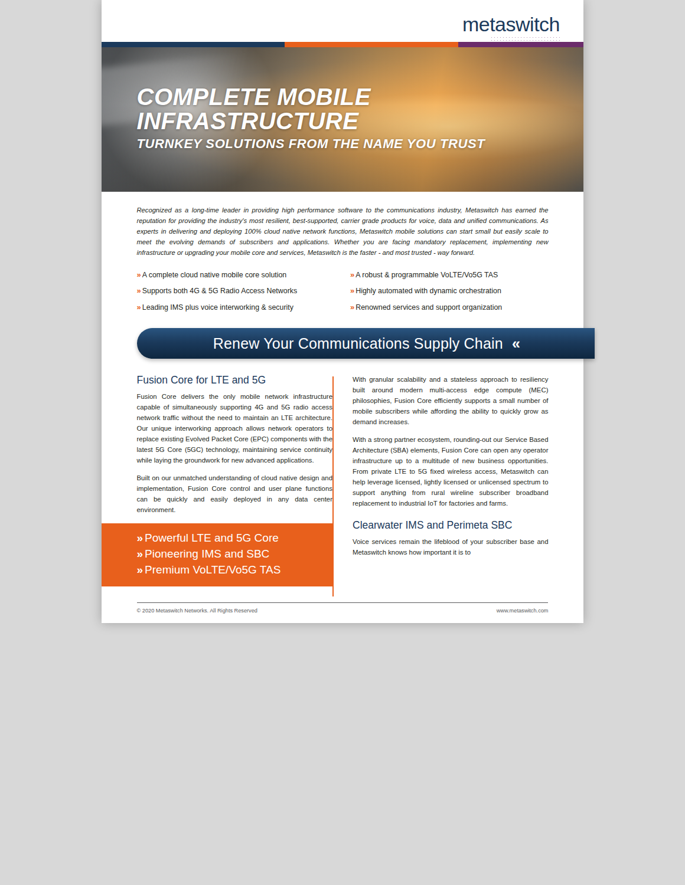metaswitch
Complete Mobile Infrastructure
Turnkey Solutions from the Name You Trust
Recognized as a long-time leader in providing high performance software to the communications industry, Metaswitch has earned the reputation for providing the industry's most resilient, best-supported, carrier grade products for voice, data and unified communications. As experts in delivering and deploying 100% cloud native network functions, Metaswitch mobile solutions can start small but easily scale to meet the evolving demands of subscribers and applications. Whether you are facing mandatory replacement, implementing new infrastructure or upgrading your mobile core and services, Metaswitch is the faster - and most trusted - way forward.
»A complete cloud native mobile core solution
»A robust & programmable VoLTE/Vo5G TAS
»Supports both 4G & 5G Radio Access Networks
»Highly automated with dynamic orchestration
»Leading IMS plus voice interworking & security
»Renowned services and support organization
Renew Your Communications Supply Chain «
Fusion Core for LTE and 5G
Fusion Core delivers the only mobile network infrastructure capable of simultaneously supporting 4G and 5G radio access network traffic without the need to maintain an LTE architecture. Our unique interworking approach allows network operators to replace existing Evolved Packet Core (EPC) components with the latest 5G Core (5GC) technology, maintaining service continuity while laying the groundwork for new advanced applications.
Built on our unmatched understanding of cloud native design and implementation, Fusion Core control and user plane functions can be quickly and easily deployed in any data center environment.
»Powerful LTE and 5G Core
»Pioneering IMS and SBC
»Premium VoLTE/Vo5G TAS
With granular scalability and a stateless approach to resiliency built around modern multi-access edge compute (MEC) philosophies, Fusion Core efficiently supports a small number of mobile subscribers while affording the ability to quickly grow as demand increases.
With a strong partner ecosystem, rounding-out our Service Based Architecture (SBA) elements, Fusion Core can open any operator infrastructure up to a multitude of new business opportunities. From private LTE to 5G fixed wireless access, Metaswitch can help leverage licensed, lightly licensed or unlicensed spectrum to support anything from rural wireline subscriber broadband replacement to industrial IoT for factories and farms.
Clearwater IMS and Perimeta SBC
Voice services remain the lifeblood of your subscriber base and Metaswitch knows how important it is to
© 2020 Metaswitch Networks. All Rights Reserved
www.metaswitch.com